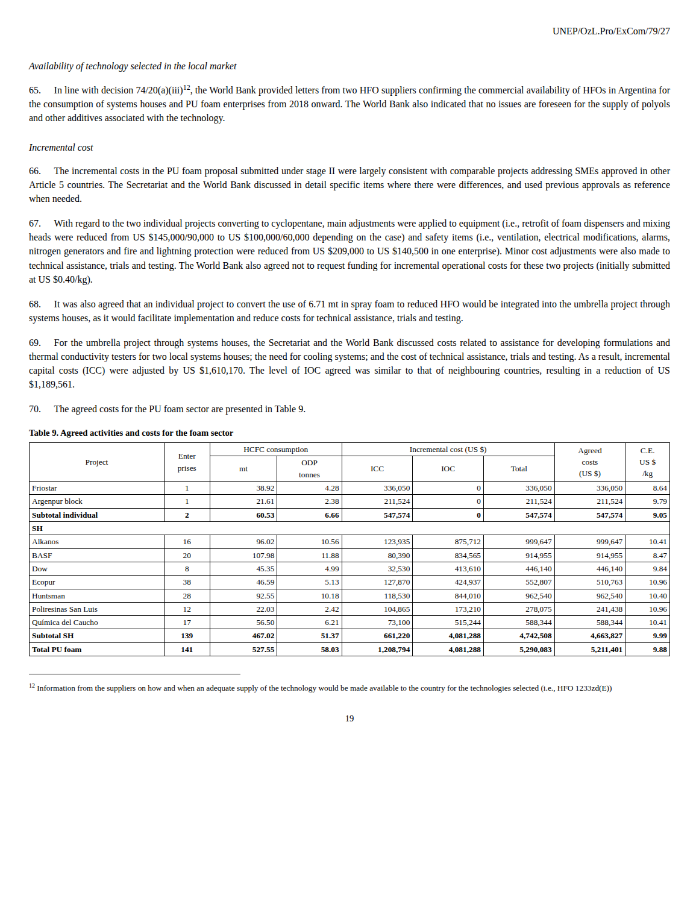UNEP/OzL.Pro/ExCom/79/27
Availability of technology selected in the local market
65. In line with decision 74/20(a)(iii)12, the World Bank provided letters from two HFO suppliers confirming the commercial availability of HFOs in Argentina for the consumption of systems houses and PU foam enterprises from 2018 onward. The World Bank also indicated that no issues are foreseen for the supply of polyols and other additives associated with the technology.
Incremental cost
66. The incremental costs in the PU foam proposal submitted under stage II were largely consistent with comparable projects addressing SMEs approved in other Article 5 countries. The Secretariat and the World Bank discussed in detail specific items where there were differences, and used previous approvals as reference when needed.
67. With regard to the two individual projects converting to cyclopentane, main adjustments were applied to equipment (i.e., retrofit of foam dispensers and mixing heads were reduced from US $145,000/90,000 to US $100,000/60,000 depending on the case) and safety items (i.e., ventilation, electrical modifications, alarms, nitrogen generators and fire and lightning protection were reduced from US $209,000 to US $140,500 in one enterprise). Minor cost adjustments were also made to technical assistance, trials and testing. The World Bank also agreed not to request funding for incremental operational costs for these two projects (initially submitted at US $0.40/kg).
68. It was also agreed that an individual project to convert the use of 6.71 mt in spray foam to reduced HFO would be integrated into the umbrella project through systems houses, as it would facilitate implementation and reduce costs for technical assistance, trials and testing.
69. For the umbrella project through systems houses, the Secretariat and the World Bank discussed costs related to assistance for developing formulations and thermal conductivity testers for two local systems houses; the need for cooling systems; and the cost of technical assistance, trials and testing. As a result, incremental capital costs (ICC) were adjusted by US $1,610,170. The level of IOC agreed was similar to that of neighbouring countries, resulting in a reduction of US $1,189,561.
70. The agreed costs for the PU foam sector are presented in Table 9.
Table 9. Agreed activities and costs for the foam sector
| Project | Enter prises | HCFC consumption | Incremental cost (US $) | Agreed costs (US $) | C.E. US $ /kg |
| --- | --- | --- | --- | --- | --- |
| mt | ODP tonnes | ICC | IOC | Total |
| Friostar | 1 | 38.92 | 4.28 | 336,050 | 0 | 336,050 | 336,050 | 8.64 |
| Argenpur block | 1 | 21.61 | 2.38 | 211,524 | 0 | 211,524 | 211,524 | 9.79 |
| Subtotal individual | 2 | 60.53 | 6.66 | 547,574 | 0 | 547,574 | 547,574 | 9.05 |
| SH |
| Alkanos | 16 | 96.02 | 10.56 | 123,935 | 875,712 | 999,647 | 999,647 | 10.41 |
| BASF | 20 | 107.98 | 11.88 | 80,390 | 834,565 | 914,955 | 914,955 | 8.47 |
| Dow | 8 | 45.35 | 4.99 | 32,530 | 413,610 | 446,140 | 446,140 | 9.84 |
| Ecopur | 38 | 46.59 | 5.13 | 127,870 | 424,937 | 552,807 | 510,763 | 10.96 |
| Huntsman | 28 | 92.55 | 10.18 | 118,530 | 844,010 | 962,540 | 962,540 | 10.40 |
| Poliresinas San Luis | 12 | 22.03 | 2.42 | 104,865 | 173,210 | 278,075 | 241,438 | 10.96 |
| Química del Caucho | 17 | 56.50 | 6.21 | 73,100 | 515,244 | 588,344 | 588,344 | 10.41 |
| Subtotal SH | 139 | 467.02 | 51.37 | 661,220 | 4,081,288 | 4,742,508 | 4,663,827 | 9.99 |
| Total PU foam | 141 | 527.55 | 58.03 | 1,208,794 | 4,081,288 | 5,290,083 | 5,211,401 | 9.88 |
12 Information from the suppliers on how and when an adequate supply of the technology would be made available to the country for the technologies selected (i.e., HFO 1233zd(E))
19